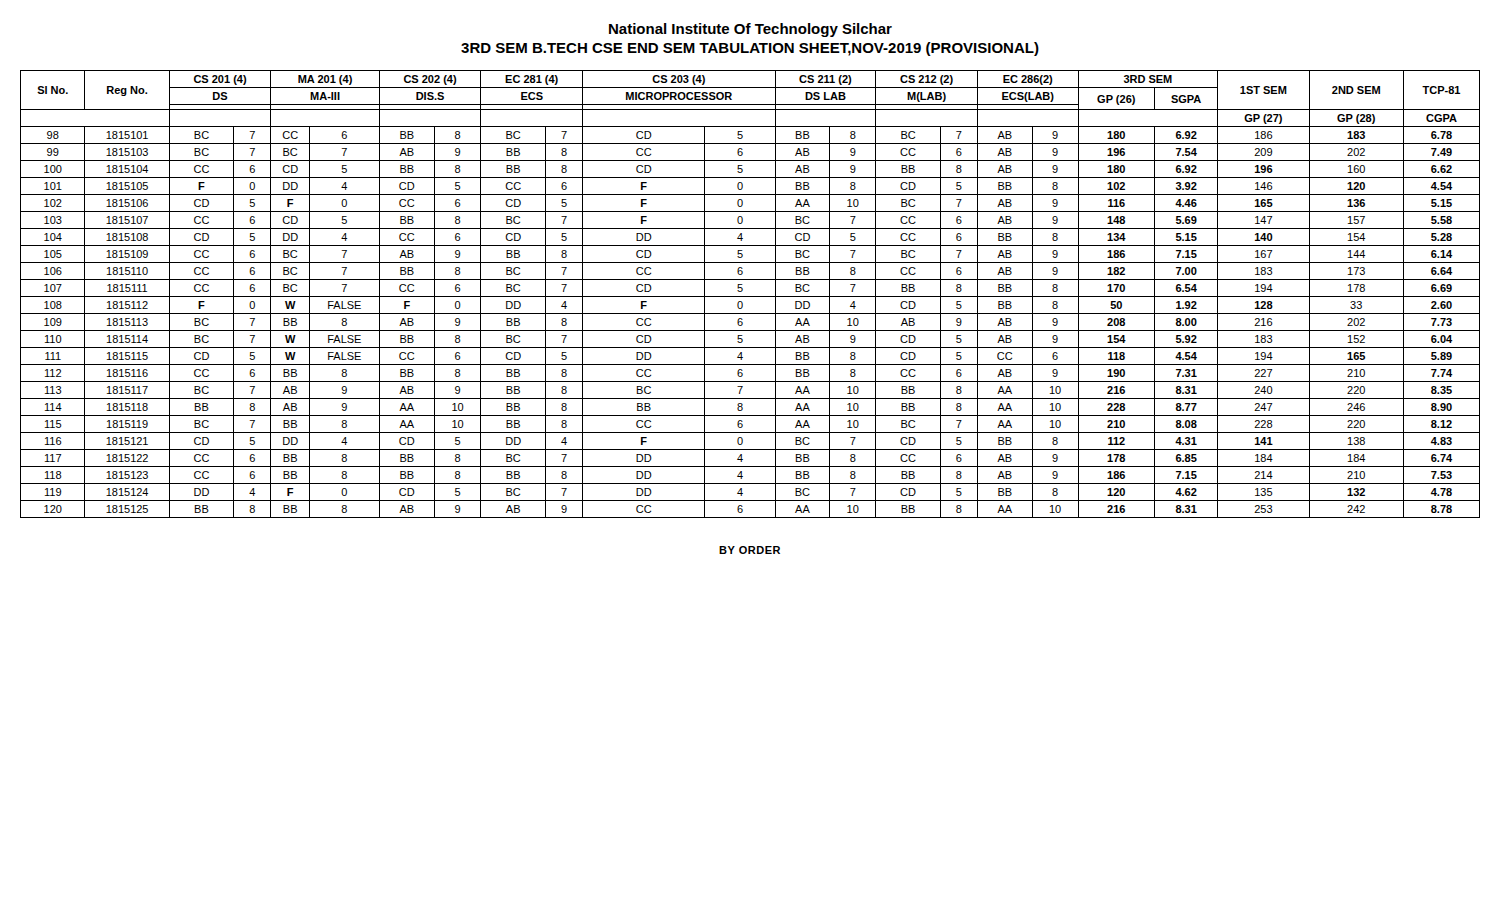National Institute Of Technology Silchar
3RD SEM B.TECH CSE END SEM TABULATION SHEET,NOV-2019 (PROVISIONAL)
| Sl No. | Reg No. | CS 201 (4) | MA 201 (4) | CS 202 (4) | EC 281 (4) | CS 203 (4) | CS 211 (2) | CS 212 (2) | EC 286(2) | 3RD SEM | 1ST SEM | 2ND SEM | TCP-81 |
| --- | --- | --- | --- | --- | --- | --- | --- | --- | --- | --- | --- | --- | --- |
| DS | MA-III | DIS.S | ECS | MICROPROCESSOR | DS LAB | M(LAB) | ECS(LAB) | GP (26) | SGPA |
| | | | | | | | | | | GP (27) | GP (28) | CGPA |
| 98 | 1815101 | BC | 7 | CC | 6 | BB | 8 | BC | 7 | CD | 5 | BB | 8 | BC | 7 | AB | 9 | 180 | 6.92 | 186 | 183 | 6.78 |
| 99 | 1815103 | BC | 7 | BC | 7 | AB | 9 | BB | 8 | CC | 6 | AB | 9 | CC | 6 | AB | 9 | 196 | 7.54 | 209 | 202 | 7.49 |
| 100 | 1815104 | CC | 6 | CD | 5 | BB | 8 | BB | 8 | CD | 5 | AB | 9 | BB | 8 | AB | 9 | 180 | 6.92 | 196 | 160 | 6.62 |
| 101 | 1815105 | F | 0 | DD | 4 | CD | 5 | CC | 6 | F | 0 | BB | 8 | CD | 5 | BB | 8 | 102 | 3.92 | 146 | 120 | 4.54 |
| 102 | 1815106 | CD | 5 | F | 0 | CC | 6 | CD | 5 | F | 0 | AA | 10 | BC | 7 | AB | 9 | 116 | 4.46 | 165 | 136 | 5.15 |
| 103 | 1815107 | CC | 6 | CD | 5 | BB | 8 | BC | 7 | F | 0 | BC | 7 | CC | 6 | AB | 9 | 148 | 5.69 | 147 | 157 | 5.58 |
| 104 | 1815108 | CD | 5 | DD | 4 | CC | 6 | CD | 5 | DD | 4 | CD | 5 | CC | 6 | BB | 8 | 134 | 5.15 | 140 | 154 | 5.28 |
| 105 | 1815109 | CC | 6 | BC | 7 | AB | 9 | BB | 8 | CD | 5 | BC | 7 | BC | 7 | AB | 9 | 186 | 7.15 | 167 | 144 | 6.14 |
| 106 | 1815110 | CC | 6 | BC | 7 | BB | 8 | BC | 7 | CC | 6 | BB | 8 | CC | 6 | AB | 9 | 182 | 7.00 | 183 | 173 | 6.64 |
| 107 | 1815111 | CC | 6 | BC | 7 | CC | 6 | BC | 7 | CD | 5 | BC | 7 | BB | 8 | BB | 8 | 170 | 6.54 | 194 | 178 | 6.69 |
| 108 | 1815112 | F | 0 | W | FALSE | F | 0 | DD | 4 | F | 0 | DD | 4 | CD | 5 | BB | 8 | 50 | 1.92 | 128 | 33 | 2.60 |
| 109 | 1815113 | BC | 7 | BB | 8 | AB | 9 | BB | 8 | CC | 6 | AA | 10 | AB | 9 | AB | 9 | 208 | 8.00 | 216 | 202 | 7.73 |
| 110 | 1815114 | BC | 7 | W | FALSE | BB | 8 | BC | 7 | CD | 5 | AB | 9 | CD | 5 | AB | 9 | 154 | 5.92 | 183 | 152 | 6.04 |
| 111 | 1815115 | CD | 5 | W | FALSE | CC | 6 | CD | 5 | DD | 4 | BB | 8 | CD | 5 | CC | 6 | 118 | 4.54 | 194 | 165 | 5.89 |
| 112 | 1815116 | CC | 6 | BB | 8 | BB | 8 | BB | 8 | CC | 6 | BB | 8 | CC | 6 | AB | 9 | 190 | 7.31 | 227 | 210 | 7.74 |
| 113 | 1815117 | BC | 7 | AB | 9 | AB | 9 | BB | 8 | BC | 7 | AA | 10 | BB | 8 | AA | 10 | 216 | 8.31 | 240 | 220 | 8.35 |
| 114 | 1815118 | BB | 8 | AB | 9 | AA | 10 | BB | 8 | BB | 8 | AA | 10 | BB | 8 | AA | 10 | 228 | 8.77 | 247 | 246 | 8.90 |
| 115 | 1815119 | BC | 7 | BB | 8 | AA | 10 | BB | 8 | CC | 6 | AA | 10 | BC | 7 | AA | 10 | 210 | 8.08 | 228 | 220 | 8.12 |
| 116 | 1815121 | CD | 5 | DD | 4 | CD | 5 | DD | 4 | F | 0 | BC | 7 | CD | 5 | BB | 8 | 112 | 4.31 | 141 | 138 | 4.83 |
| 117 | 1815122 | CC | 6 | BB | 8 | BB | 8 | BC | 7 | DD | 4 | BB | 8 | CC | 6 | AB | 9 | 178 | 6.85 | 184 | 184 | 6.74 |
| 118 | 1815123 | CC | 6 | BB | 8 | BB | 8 | BB | 8 | DD | 4 | BB | 8 | BB | 8 | AB | 9 | 186 | 7.15 | 214 | 210 | 7.53 |
| 119 | 1815124 | DD | 4 | F | 0 | CD | 5 | BC | 7 | DD | 4 | BC | 7 | CD | 5 | BB | 8 | 120 | 4.62 | 135 | 132 | 4.78 |
| 120 | 1815125 | BB | 8 | BB | 8 | AB | 9 | AB | 9 | CC | 6 | AA | 10 | BB | 8 | AA | 10 | 216 | 8.31 | 253 | 242 | 8.78 |
BY ORDER